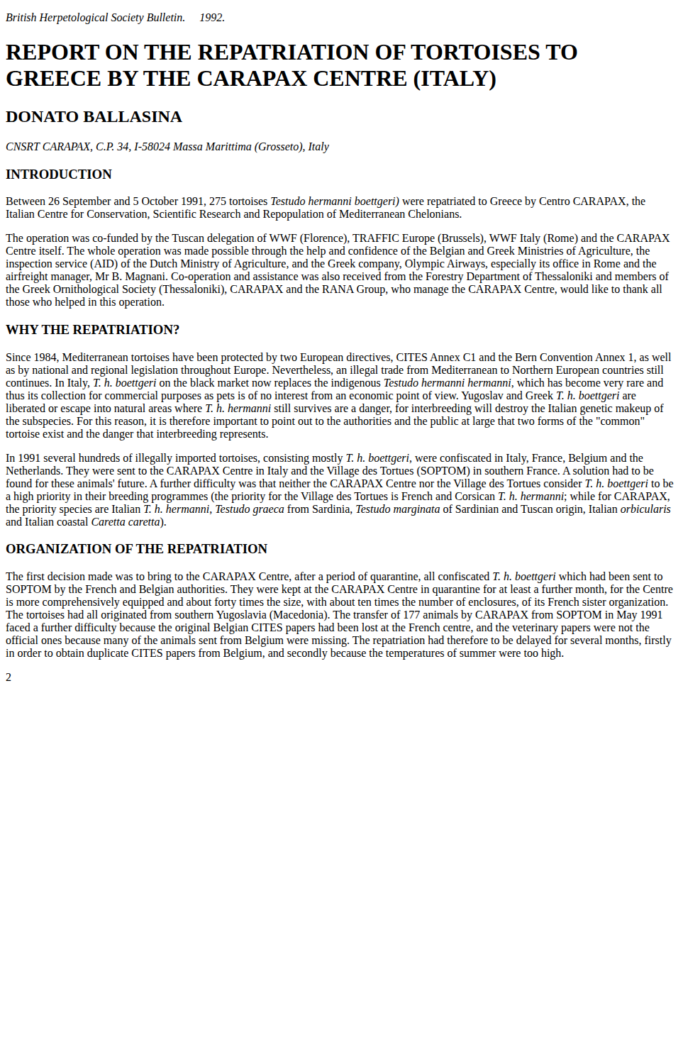British Herpetological Society Bulletin. 1992.
REPORT ON THE REPATRIATION OF TORTOISES TO GREECE BY THE CARAPAX CENTRE (ITALY)
DONATO BALLASINA
CNSRT CARAPAX, C.P. 34, I-58024 Massa Marittima (Grosseto), Italy
INTRODUCTION
Between 26 September and 5 October 1991, 275 tortoises Testudo hermanni boettgeri) were repatriated to Greece by Centro CARAPAX, the Italian Centre for Conservation, Scientific Research and Repopulation of Mediterranean Chelonians.
The operation was co-funded by the Tuscan delegation of WWF (Florence), TRAFFIC Europe (Brussels), WWF Italy (Rome) and the CARAPAX Centre itself. The whole operation was made possible through the help and confidence of the Belgian and Greek Ministries of Agriculture, the inspection service (AID) of the Dutch Ministry of Agriculture, and the Greek company, Olympic Airways, especially its office in Rome and the airfreight manager, Mr B. Magnani. Co-operation and assistance was also received from the Forestry Department of Thessaloniki and members of the Greek Ornithological Society (Thessaloniki), CARAPAX and the RANA Group, who manage the CARAPAX Centre, would like to thank all those who helped in this operation.
WHY THE REPATRIATION?
Since 1984, Mediterranean tortoises have been protected by two European directives, CITES Annex C1 and the Bern Convention Annex 1, as well as by national and regional legislation throughout Europe. Nevertheless, an illegal trade from Mediterranean to Northern European countries still continues. In Italy, T. h. boettgeri on the black market now replaces the indigenous Testudo hermanni hermanni, which has become very rare and thus its collection for commercial purposes as pets is of no interest from an economic point of view. Yugoslav and Greek T. h. boettgeri are liberated or escape into natural areas where T. h. hermanni still survives are a danger, for interbreeding will destroy the Italian genetic makeup of the subspecies. For this reason, it is therefore important to point out to the authorities and the public at large that two forms of the "common" tortoise exist and the danger that interbreeding represents.
In 1991 several hundreds of illegally imported tortoises, consisting mostly T. h. boettgeri, were confiscated in Italy, France, Belgium and the Netherlands. They were sent to the CARAPAX Centre in Italy and the Village des Tortues (SOPTOM) in southern France. A solution had to be found for these animals' future. A further difficulty was that neither the CARAPAX Centre nor the Village des Tortues consider T. h. boettgeri to be a high priority in their breeding programmes (the priority for the Village des Tortues is French and Corsican T. h. hermanni; while for CARAPAX, the priority species are Italian T. h. hermanni, Testudo graeca from Sardinia, Testudo marginata of Sardinian and Tuscan origin, Italian orbicularis and Italian coastal Caretta caretta).
ORGANIZATION OF THE REPATRIATION
The first decision made was to bring to the CARAPAX Centre, after a period of quarantine, all confiscated T. h. boettgeri which had been sent to SOPTOM by the French and Belgian authorities. They were kept at the CARAPAX Centre in quarantine for at least a further month, for the Centre is more comprehensively equipped and about forty times the size, with about ten times the number of enclosures, of its French sister organization. The tortoises had all originated from southern Yugoslavia (Macedonia). The transfer of 177 animals by CARAPAX from SOPTOM in May 1991 faced a further difficulty because the original Belgian CITES papers had been lost at the French centre, and the veterinary papers were not the official ones because many of the animals sent from Belgium were missing. The repatriation had therefore to be delayed for several months, firstly in order to obtain duplicate CITES papers from Belgium, and secondly because the temperatures of summer were too high.
2